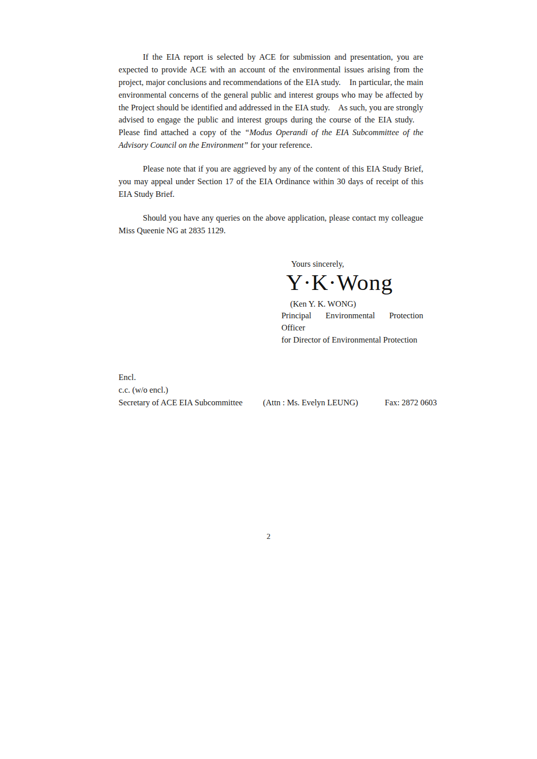If the EIA report is selected by ACE for submission and presentation, you are expected to provide ACE with an account of the environmental issues arising from the project, major conclusions and recommendations of the EIA study. In particular, the main environmental concerns of the general public and interest groups who may be affected by the Project should be identified and addressed in the EIA study. As such, you are strongly advised to engage the public and interest groups during the course of the EIA study. Please find attached a copy of the “Modus Operandi of the EIA Subcommittee of the Advisory Council on the Environment” for your reference.
Please note that if you are aggrieved by any of the content of this EIA Study Brief, you may appeal under Section 17 of the EIA Ordinance within 30 days of receipt of this EIA Study Brief.
Should you have any queries on the above application, please contact my colleague Miss Queenie NG at 2835 1129.
Yours sincerely,
Y·K·Wong
(Ken Y. K. WONG)
Principal Environmental Protection Officer
for Director of Environmental Protection
Encl.
c.c. (w/o encl.)
Secretary of ACE EIA Subcommittee(Attn : Ms. Evelyn LEUNG) Fax: 2872 0603
2